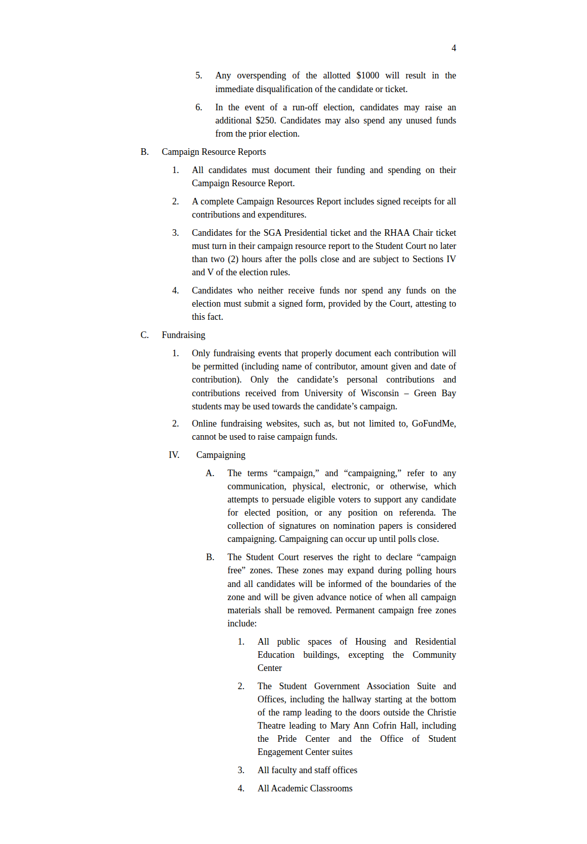4
Any overspending of the allotted $1000 will result in the immediate disqualification of the candidate or ticket.
In the event of a run-off election, candidates may raise an additional $250. Candidates may also spend any unused funds from the prior election.
Campaign Resource Reports
All candidates must document their funding and spending on their Campaign Resource Report.
A complete Campaign Resources Report includes signed receipts for all contributions and expenditures.
Candidates for the SGA Presidential ticket and the RHAA Chair ticket must turn in their campaign resource report to the Student Court no later than two (2) hours after the polls close and are subject to Sections IV and V of the election rules.
Candidates who neither receive funds nor spend any funds on the election must submit a signed form, provided by the Court, attesting to this fact.
Fundraising
Only fundraising events that properly document each contribution will be permitted (including name of contributor, amount given and date of contribution). Only the candidate’s personal contributions and contributions received from University of Wisconsin – Green Bay students may be used towards the candidate’s campaign.
Online fundraising websites, such as, but not limited to, GoFundMe, cannot be used to raise campaign funds.
Campaigning
The terms “campaign,” and “campaigning,” refer to any communication, physical, electronic, or otherwise, which attempts to persuade eligible voters to support any candidate for elected position, or any position on referenda. The collection of signatures on nomination papers is considered campaigning. Campaigning can occur up until polls close.
The Student Court reserves the right to declare “campaign free” zones. These zones may expand during polling hours and all candidates will be informed of the boundaries of the zone and will be given advance notice of when all campaign materials shall be removed. Permanent campaign free zones include:
All public spaces of Housing and Residential Education buildings, excepting the Community Center
The Student Government Association Suite and Offices, including the hallway starting at the bottom of the ramp leading to the doors outside the Christie Theatre leading to Mary Ann Cofrin Hall, including the Pride Center and the Office of Student Engagement Center suites
All faculty and staff offices
All Academic Classrooms